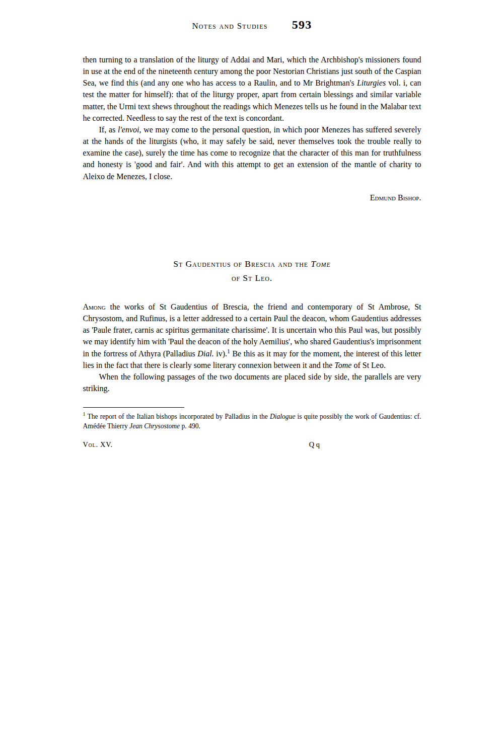Notes and Studies 593
then turning to a translation of the liturgy of Addai and Mari, which the Archbishop's missioners found in use at the end of the nineteenth century among the poor Nestorian Christians just south of the Caspian Sea, we find this (and any one who has access to a Raulin, and to Mr Brightman's Liturgies vol. i, can test the matter for himself): that of the liturgy proper, apart from certain blessings and similar variable matter, the Urmi text shews throughout the readings which Menezes tells us he found in the Malabar text he corrected. Needless to say the rest of the text is concordant.
If, as l'envoi, we may come to the personal question, in which poor Menezes has suffered severely at the hands of the liturgists (who, it may safely be said, never themselves took the trouble really to examine the case), surely the time has come to recognize that the character of this man for truthfulness and honesty is 'good and fair'. And with this attempt to get an extension of the mantle of charity to Aleixo de Menezes, I close.
Edmund Bishop.
St Gaudentius of Brescia and the Tome
of St Leo.
Among the works of St Gaudentius of Brescia, the friend and contemporary of St Ambrose, St Chrysostom, and Rufinus, is a letter addressed to a certain Paul the deacon, whom Gaudentius addresses as 'Paule frater, carnis ac spiritus germanitate charissime'. It is uncertain who this Paul was, but possibly we may identify him with 'Paul the deacon of the holy Aemilius', who shared Gaudentius's imprisonment in the fortress of Athyra (Palladius Dial. iv).1 Be this as it may for the moment, the interest of this letter lies in the fact that there is clearly some literary connexion between it and the Tome of St Leo.
When the following passages of the two documents are placed side by side, the parallels are very striking.
1 The report of the Italian bishops incorporated by Palladius in the Dialogue is quite possibly the work of Gaudentius: cf. Amédée Thierry Jean Chrysostome p. 490.
Vol. XV. Q q